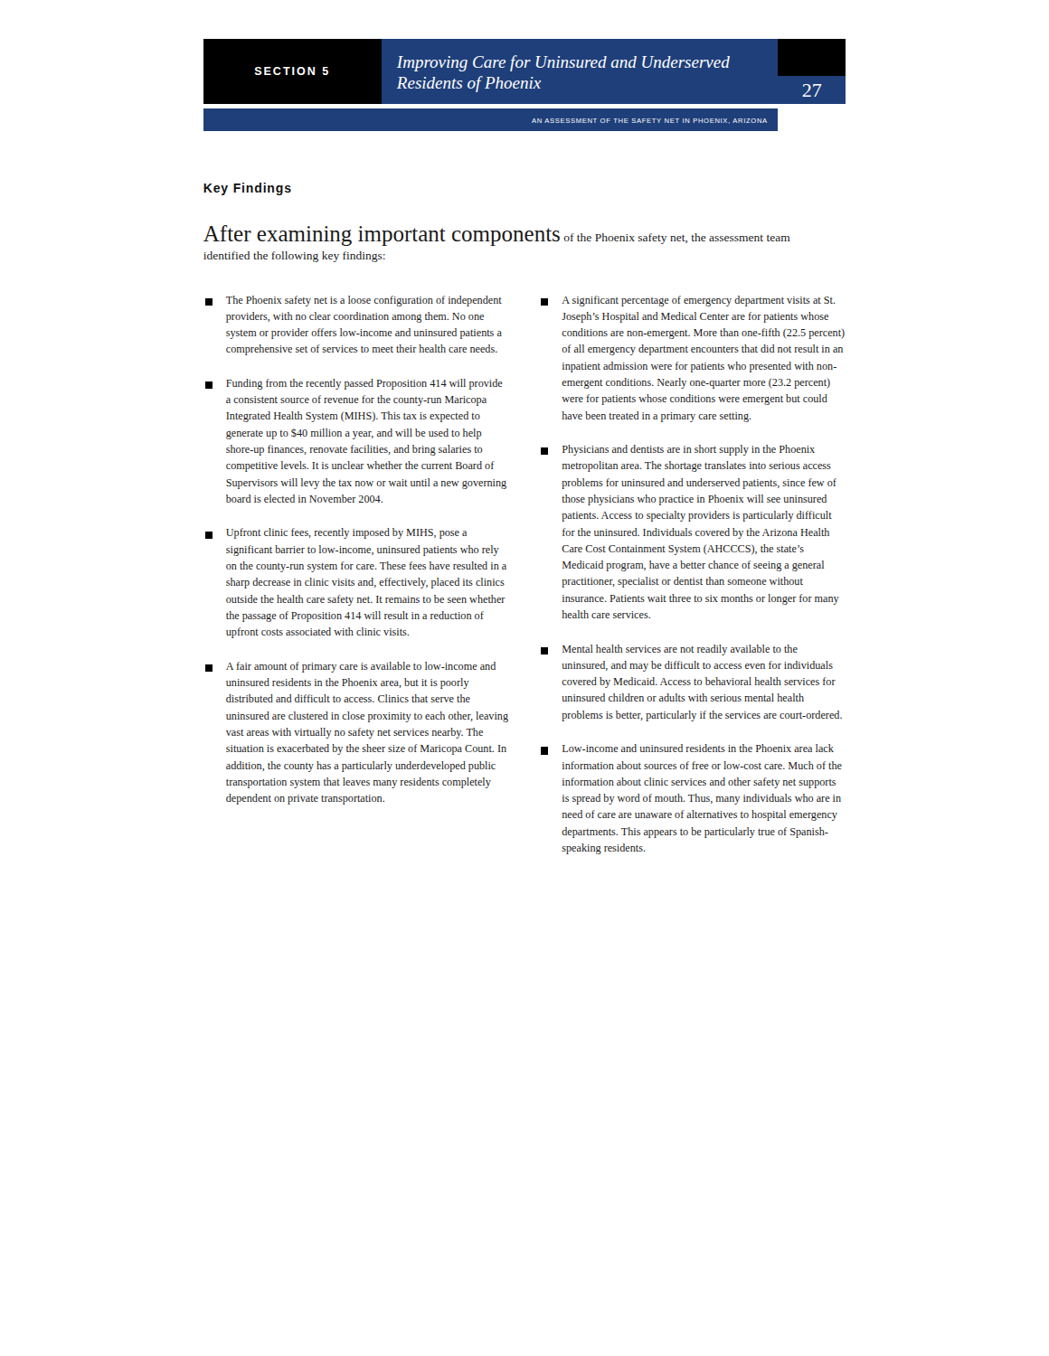Section 5
Improving Care for Uninsured and Underserved
Residents of Phoenix
27
An Assessment of the Safety Net in Phoenix, Arizona
Key Findings
After examining important components of the Phoenix safety net, the assessment team identified the following key findings:
The Phoenix safety net is a loose configuration of independent providers, with no clear coordination among them. No one system or provider offers low-income and uninsured patients a comprehensive set of services to meet their health care needs.
Funding from the recently passed Proposition 414 will provide a consistent source of revenue for the county-run Maricopa Integrated Health System (MIHS). This tax is expected to generate up to $40 million a year, and will be used to help shore-up finances, renovate facilities, and bring salaries to competitive levels. It is unclear whether the current Board of Supervisors will levy the tax now or wait until a new governing board is elected in November 2004.
Upfront clinic fees, recently imposed by MIHS, pose a significant barrier to low-income, uninsured patients who rely on the county-run system for care. These fees have resulted in a sharp decrease in clinic visits and, effectively, placed its clinics outside the health care safety net. It remains to be seen whether the passage of Proposition 414 will result in a reduction of upfront costs associated with clinic visits.
A fair amount of primary care is available to low-income and uninsured residents in the Phoenix area, but it is poorly distributed and difficult to access. Clinics that serve the uninsured are clustered in close proximity to each other, leaving vast areas with virtually no safety net services nearby. The situation is exacerbated by the sheer size of Maricopa Count. In addition, the county has a particularly underdeveloped public transportation system that leaves many residents completely dependent on private transportation.
A significant percentage of emergency department visits at St. Joseph’s Hospital and Medical Center are for patients whose conditions are non-emergent. More than one-fifth (22.5 percent) of all emergency department encounters that did not result in an inpatient admission were for patients who presented with non-emergent conditions. Nearly one-quarter more (23.2 percent) were for patients whose conditions were emergent but could have been treated in a primary care setting.
Physicians and dentists are in short supply in the Phoenix metropolitan area. The shortage translates into serious access problems for uninsured and underserved patients, since few of those physicians who practice in Phoenix will see uninsured patients. Access to specialty providers is particularly difficult for the uninsured. Individuals covered by the Arizona Health Care Cost Containment System (AHCCCS), the state’s Medicaid program, have a better chance of seeing a general practitioner, specialist or dentist than someone without insurance. Patients wait three to six months or longer for many health care services.
Mental health services are not readily available to the uninsured, and may be difficult to access even for individuals covered by Medicaid. Access to behavioral health services for uninsured children or adults with serious mental health problems is better, particularly if the services are court-ordered.
Low-income and uninsured residents in the Phoenix area lack information about sources of free or low-cost care. Much of the information about clinic services and other safety net supports is spread by word of mouth. Thus, many individuals who are in need of care are unaware of alternatives to hospital emergency departments. This appears to be particularly true of Spanish-speaking residents.